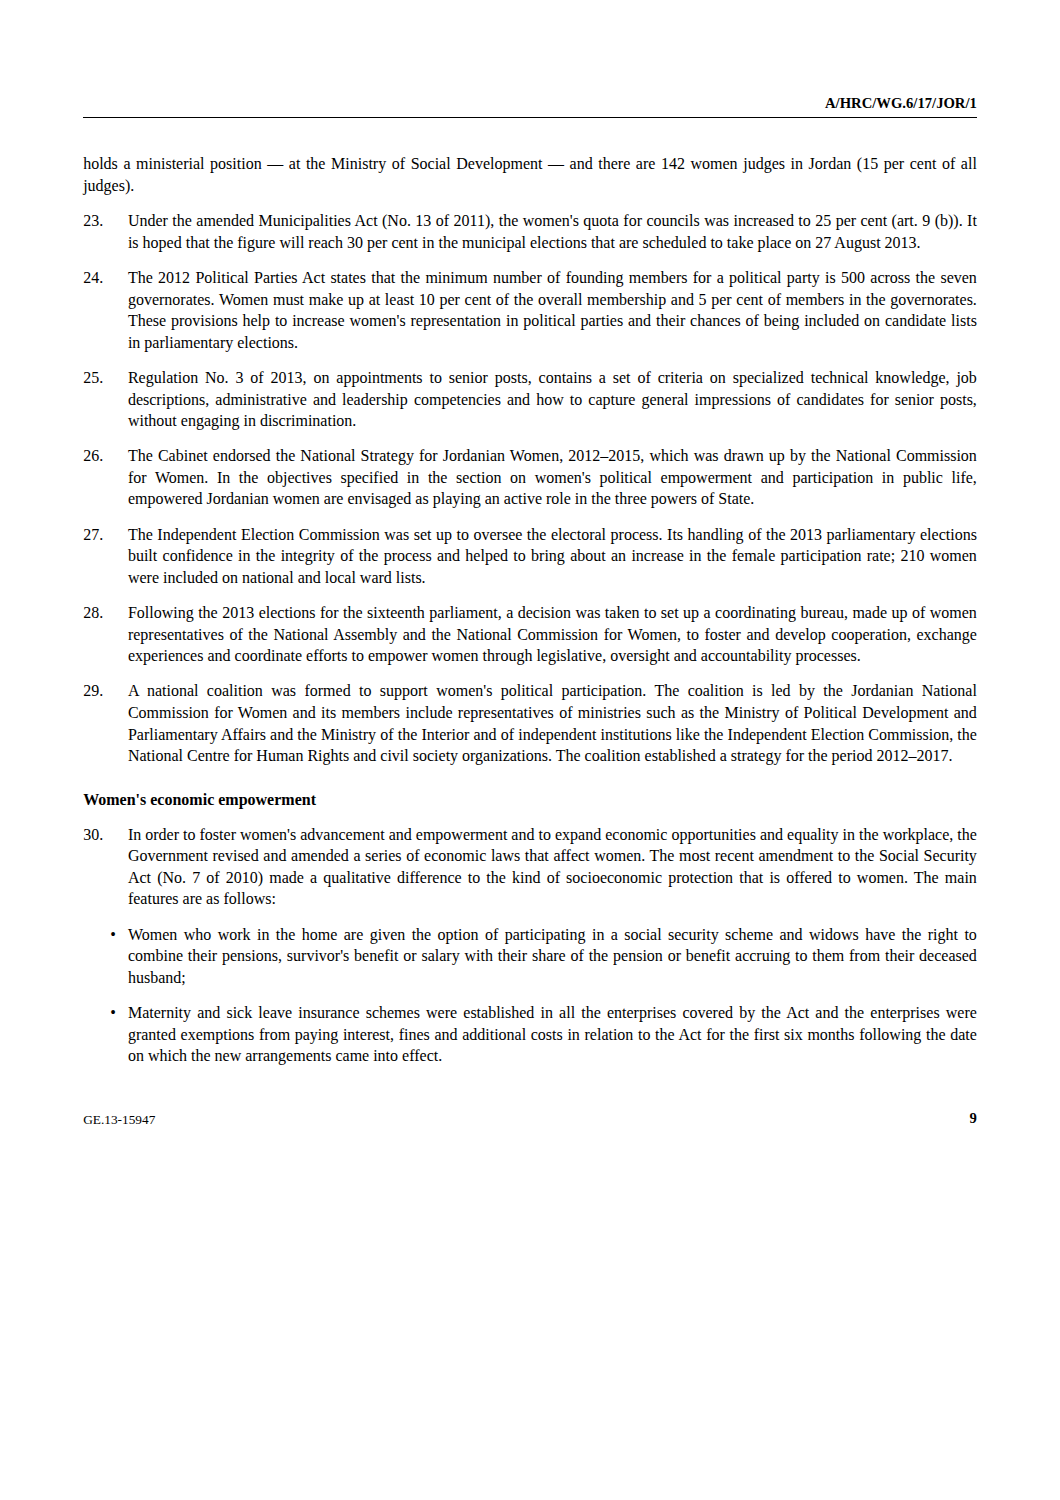A/HRC/WG.6/17/JOR/1
holds a ministerial position — at the Ministry of Social Development — and there are 142 women judges in Jordan (15 per cent of all judges).
23.
Under the amended Municipalities Act (No. 13 of 2011), the women's quota for councils was increased to 25 per cent (art. 9 (b)). It is hoped that the figure will reach 30 per cent in the municipal elections that are scheduled to take place on 27 August 2013.
24.
The 2012 Political Parties Act states that the minimum number of founding members for a political party is 500 across the seven governorates. Women must make up at least 10 per cent of the overall membership and 5 per cent of members in the governorates. These provisions help to increase women's representation in political parties and their chances of being included on candidate lists in parliamentary elections.
25.
Regulation No. 3 of 2013, on appointments to senior posts, contains a set of criteria on specialized technical knowledge, job descriptions, administrative and leadership competencies and how to capture general impressions of candidates for senior posts, without engaging in discrimination.
26.
The Cabinet endorsed the National Strategy for Jordanian Women, 2012–2015, which was drawn up by the National Commission for Women. In the objectives specified in the section on women's political empowerment and participation in public life, empowered Jordanian women are envisaged as playing an active role in the three powers of State.
27.
The Independent Election Commission was set up to oversee the electoral process. Its handling of the 2013 parliamentary elections built confidence in the integrity of the process and helped to bring about an increase in the female participation rate; 210 women were included on national and local ward lists.
28.
Following the 2013 elections for the sixteenth parliament, a decision was taken to set up a coordinating bureau, made up of women representatives of the National Assembly and the National Commission for Women, to foster and develop cooperation, exchange experiences and coordinate efforts to empower women through legislative, oversight and accountability processes.
29.
A national coalition was formed to support women's political participation. The coalition is led by the Jordanian National Commission for Women and its members include representatives of ministries such as the Ministry of Political Development and Parliamentary Affairs and the Ministry of the Interior and of independent institutions like the Independent Election Commission, the National Centre for Human Rights and civil society organizations. The coalition established a strategy for the period 2012–2017.
Women's economic empowerment
30.
In order to foster women's advancement and empowerment and to expand economic opportunities and equality in the workplace, the Government revised and amended a series of economic laws that affect women. The most recent amendment to the Social Security Act (No. 7 of 2010) made a qualitative difference to the kind of socioeconomic protection that is offered to women. The main features are as follows:
Women who work in the home are given the option of participating in a social security scheme and widows have the right to combine their pensions, survivor's benefit or salary with their share of the pension or benefit accruing to them from their deceased husband;
Maternity and sick leave insurance schemes were established in all the enterprises covered by the Act and the enterprises were granted exemptions from paying interest, fines and additional costs in relation to the Act for the first six months following the date on which the new arrangements came into effect.
GE.13-15947 9